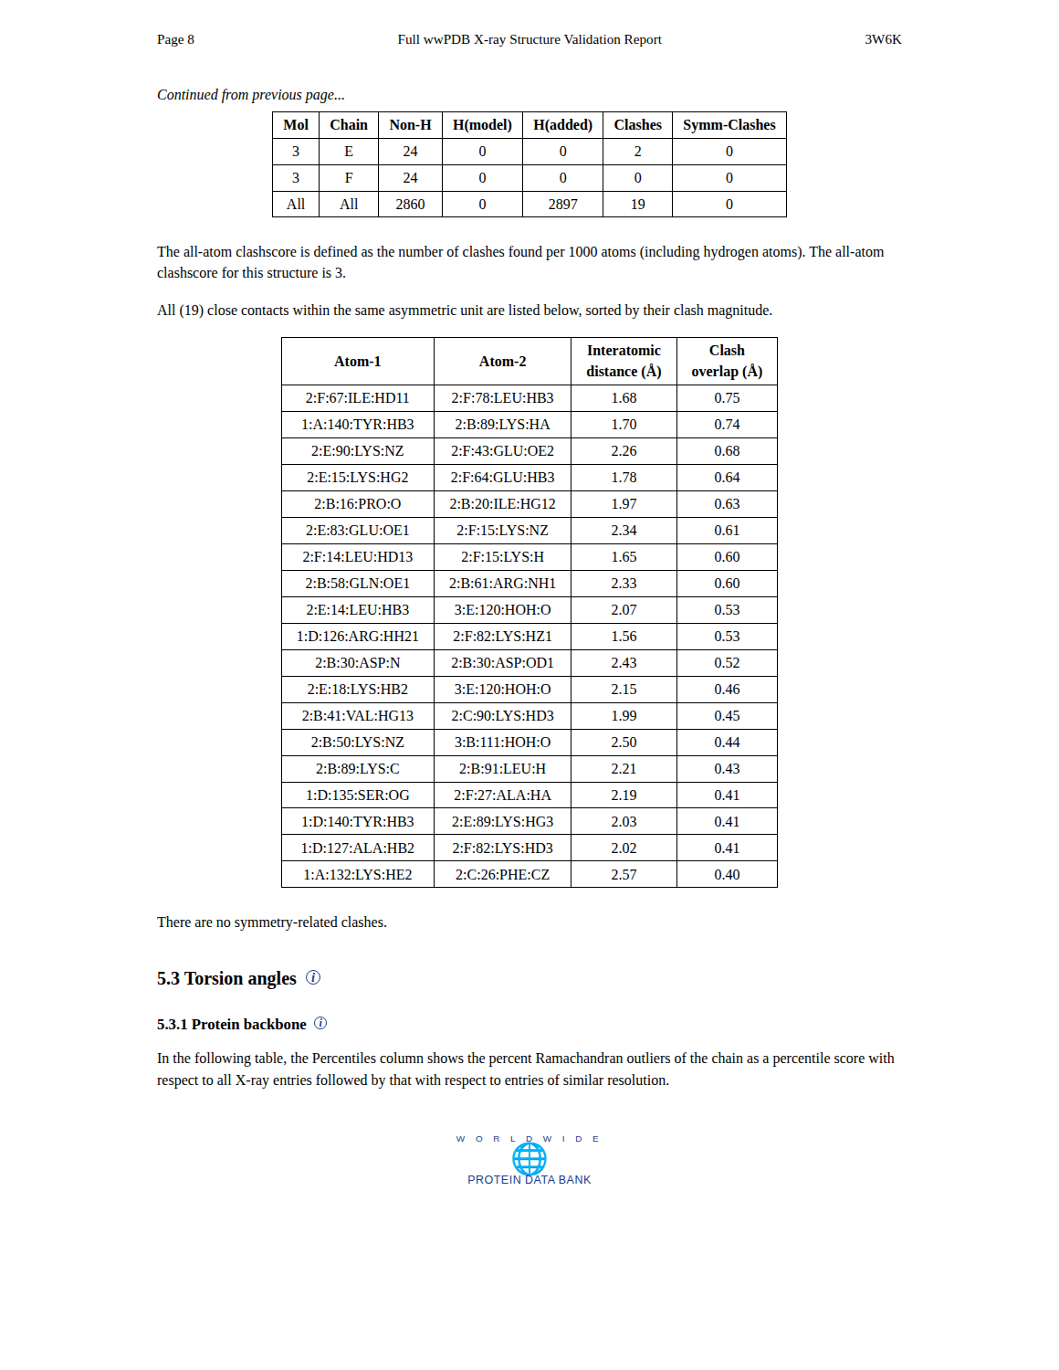Page 8
Full wwPDB X-ray Structure Validation Report
3W6K
Continued from previous page...
| Mol | Chain | Non-H | H(model) | H(added) | Clashes | Symm-Clashes |
| --- | --- | --- | --- | --- | --- | --- |
| 3 | E | 24 | 0 | 0 | 2 | 0 |
| 3 | F | 24 | 0 | 0 | 0 | 0 |
| All | All | 2860 | 0 | 2897 | 19 | 0 |
The all-atom clashscore is defined as the number of clashes found per 1000 atoms (including hydrogen atoms). The all-atom clashscore for this structure is 3.
All (19) close contacts within the same asymmetric unit are listed below, sorted by their clash magnitude.
| Atom-1 | Atom-2 | Interatomic distance (Å) | Clash overlap (Å) |
| --- | --- | --- | --- |
| 2:F:67:ILE:HD11 | 2:F:78:LEU:HB3 | 1.68 | 0.75 |
| 1:A:140:TYR:HB3 | 2:B:89:LYS:HA | 1.70 | 0.74 |
| 2:E:90:LYS:NZ | 2:F:43:GLU:OE2 | 2.26 | 0.68 |
| 2:E:15:LYS:HG2 | 2:F:64:GLU:HB3 | 1.78 | 0.64 |
| 2:B:16:PRO:O | 2:B:20:ILE:HG12 | 1.97 | 0.63 |
| 2:E:83:GLU:OE1 | 2:F:15:LYS:NZ | 2.34 | 0.61 |
| 2:F:14:LEU:HD13 | 2:F:15:LYS:H | 1.65 | 0.60 |
| 2:B:58:GLN:OE1 | 2:B:61:ARG:NH1 | 2.33 | 0.60 |
| 2:E:14:LEU:HB3 | 3:E:120:HOH:O | 2.07 | 0.53 |
| 1:D:126:ARG:HH21 | 2:F:82:LYS:HZ1 | 1.56 | 0.53 |
| 2:B:30:ASP:N | 2:B:30:ASP:OD1 | 2.43 | 0.52 |
| 2:E:18:LYS:HB2 | 3:E:120:HOH:O | 2.15 | 0.46 |
| 2:B:41:VAL:HG13 | 2:C:90:LYS:HD3 | 1.99 | 0.45 |
| 2:B:50:LYS:NZ | 3:B:111:HOH:O | 2.50 | 0.44 |
| 2:B:89:LYS:C | 2:B:91:LEU:H | 2.21 | 0.43 |
| 1:D:135:SER:OG | 2:F:27:ALA:HA | 2.19 | 0.41 |
| 1:D:140:TYR:HB3 | 2:E:89:LYS:HG3 | 2.03 | 0.41 |
| 1:D:127:ALA:HB2 | 2:F:82:LYS:HD3 | 2.02 | 0.41 |
| 1:A:132:LYS:HE2 | 2:C:26:PHE:CZ | 2.57 | 0.40 |
There are no symmetry-related clashes.
5.3 Torsion angles i
5.3.1 Protein backbone i
In the following table, the Percentiles column shows the percent Ramachandran outliers of the chain as a percentile score with respect to all X-ray entries followed by that with respect to entries of similar resolution.
W O R L D W I D E
🌐
PROTEIN DATA BANK